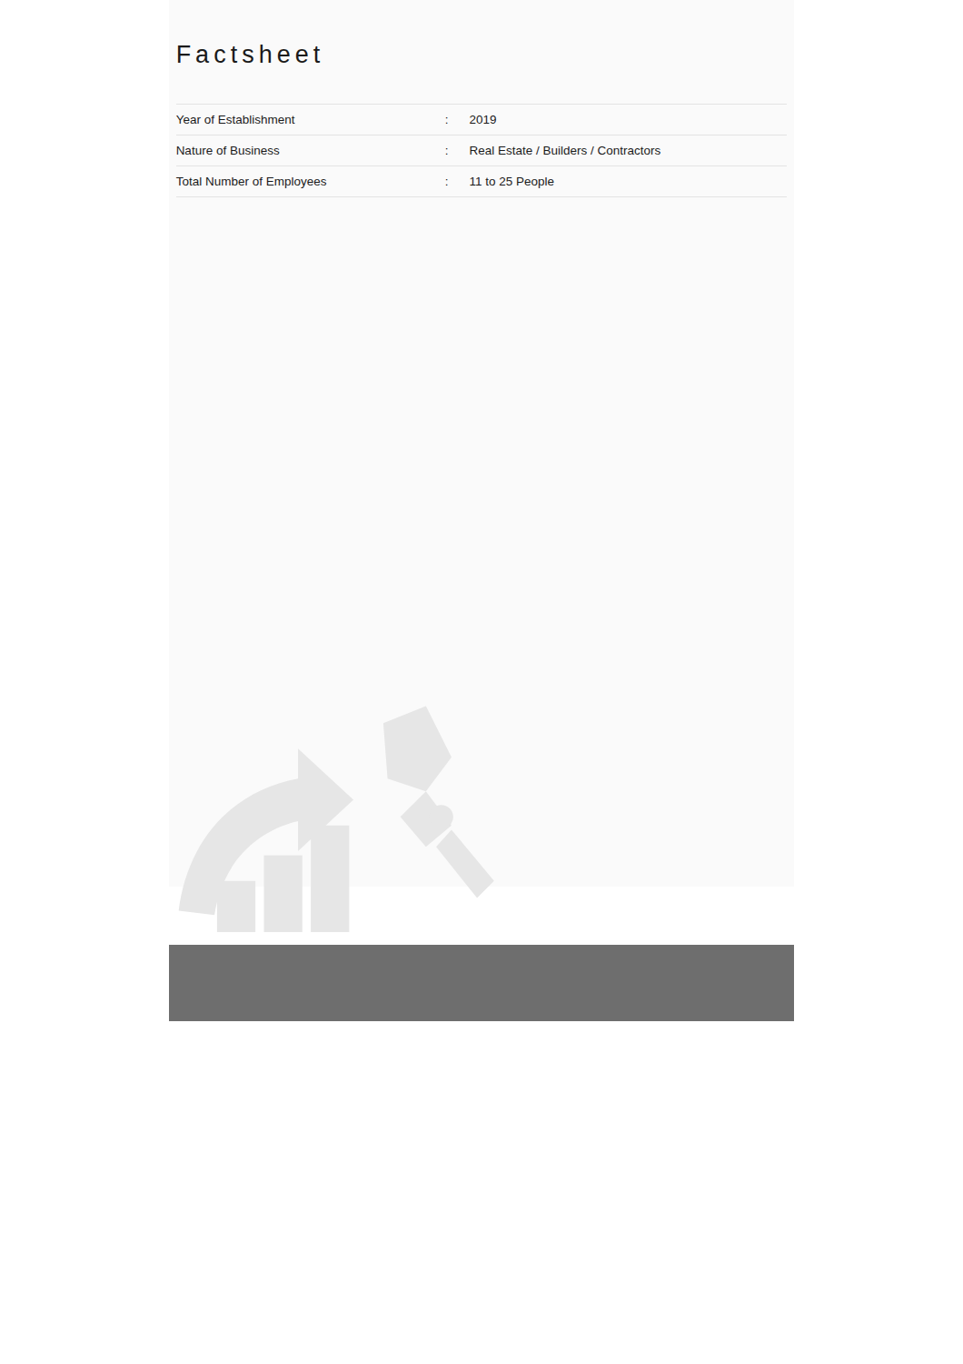Factsheet
| Year of Establishment | : | 2019 |
| Nature of Business | : | Real Estate / Builders / Contractors |
| Total Number of Employees | : | 11 to 25 People |